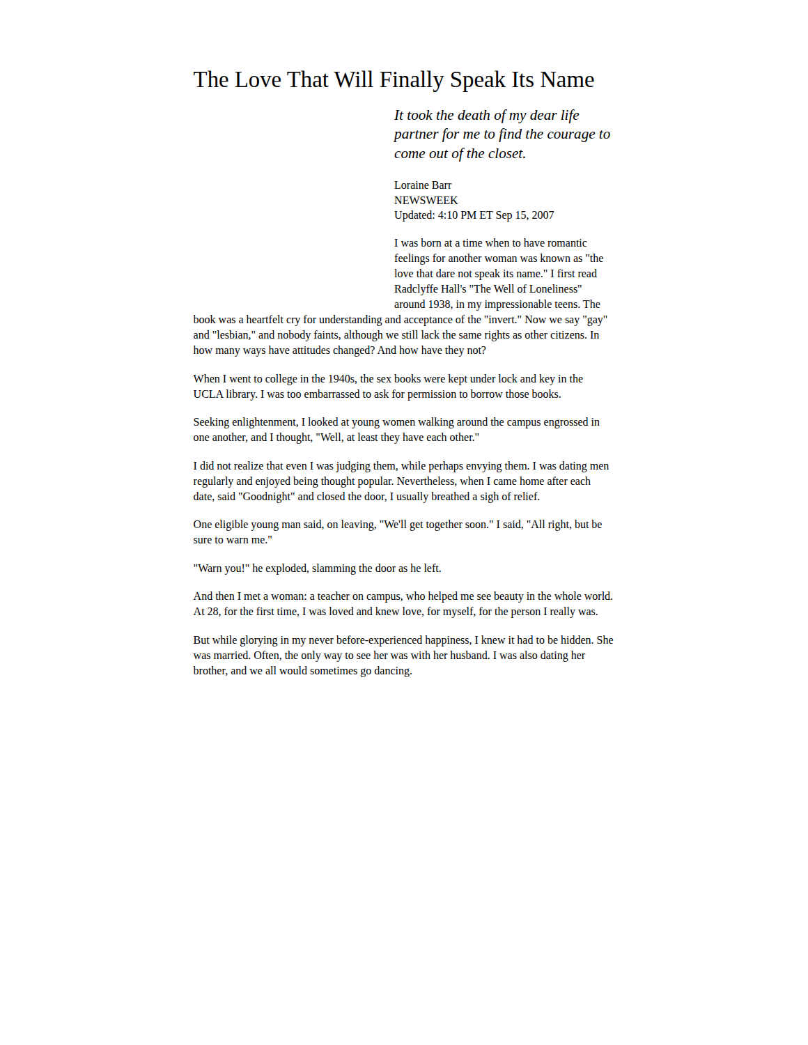The Love That Will Finally Speak Its Name
It took the death of my dear life partner for me to find the courage to come out of the closet.
Loraine Barr
NEWSWEEK
Updated: 4:10 PM ET Sep 15, 2007
I was born at a time when to have romantic feelings for another woman was known as "the love that dare not speak its name." I first read Radclyffe Hall's "The Well of Loneliness" around 1938, in my impressionable teens. The book was a heartfelt cry for understanding and acceptance of the "invert." Now we say "gay" and "lesbian," and nobody faints, although we still lack the same rights as other citizens. In how many ways have attitudes changed? And how have they not?
When I went to college in the 1940s, the sex books were kept under lock and key in the UCLA library. I was too embarrassed to ask for permission to borrow those books.
Seeking enlightenment, I looked at young women walking around the campus engrossed in one another, and I thought, "Well, at least they have each other."
I did not realize that even I was judging them, while perhaps envying them. I was dating men regularly and enjoyed being thought popular. Nevertheless, when I came home after each date, said "Goodnight" and closed the door, I usually breathed a sigh of relief.
One eligible young man said, on leaving, "We'll get together soon." I said, "All right, but be sure to warn me."
"Warn you!" he exploded, slamming the door as he left.
And then I met a woman: a teacher on campus, who helped me see beauty in the whole world. At 28, for the first time, I was loved and knew love, for myself, for the person I really was.
But while glorying in my never before-experienced happiness, I knew it had to be hidden. She was married. Often, the only way to see her was with her husband. I was also dating her brother, and we all would sometimes go dancing.